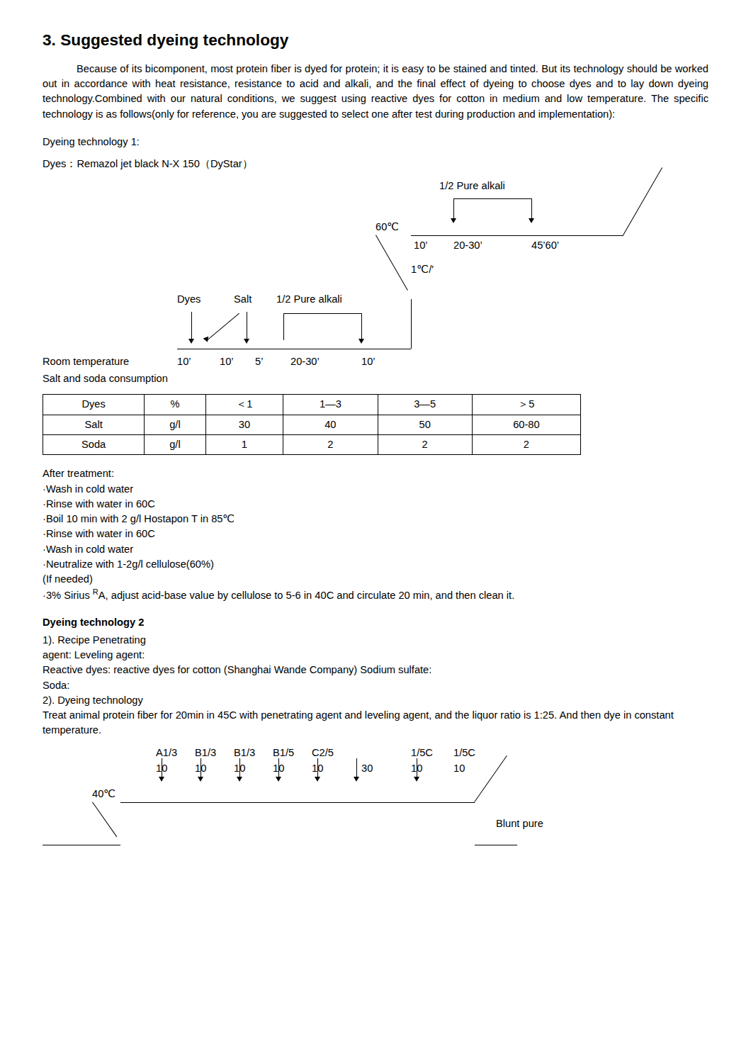3. Suggested dyeing technology
Because of its bicomponent, most protein fiber is dyed for protein; it is easy to be stained and tinted. But its technology should be worked out in accordance with heat resistance, resistance to acid and alkali, and the final effect of dyeing to choose dyes and to lay down dyeing technology.Combined with our natural conditions, we suggest using reactive dyes for cotton in medium and low temperature. The specific technology is as follows(only for reference, you are suggested to select one after test during production and implementation):
Dyeing technology 1:
Dyes：Remazol jet black N-X 150（DyStar）
1/2 Pure alkali
60℃
10’ 20-30’ 45’60’
1℃/′
Dyes Salt 1/2 Pure alkali
Room temperature 10’ 10’ 5’ 20-30’ 10’ Salt and soda consumption
| Dyes | % | ＜1 | 1—3 | 3—5 | ＞5 |
| Salt | g/l | 30 | 40 | 50 | 60-80 |
| Soda | g/l | 1 | 2 | 2 | 2 |
After treatment:
·Wash in cold water
·Rinse with water in 60C
·Boil 10 min with 2 g/l Hostapon T in 85℃
·Rinse with water in 60C
·Wash in cold water
·Neutralize with 1-2g/l cellulose(60%)
(If needed)
·3% Sirius RA, adjust acid-base value by cellulose to 5-6 in 40C and circulate 20 min, and then clean it.
Dyeing technology 2
1). Recipe Penetrating
agent: Leveling agent:
Reactive dyes: reactive dyes for cotton (Shanghai Wande Company) Sodium sulfate:
Soda:
2). Dyeing technology
Treat animal protein fiber for 20min in 45C with penetrating agent and leveling agent, and the liquor ratio is 1:25. And then dye in constant temperature.
A1/3 B1/3 B1/3 B1/5 C2/5 1/5C 1/5C 10 10 10 10 10 30 10 10
40℃
Blunt pure